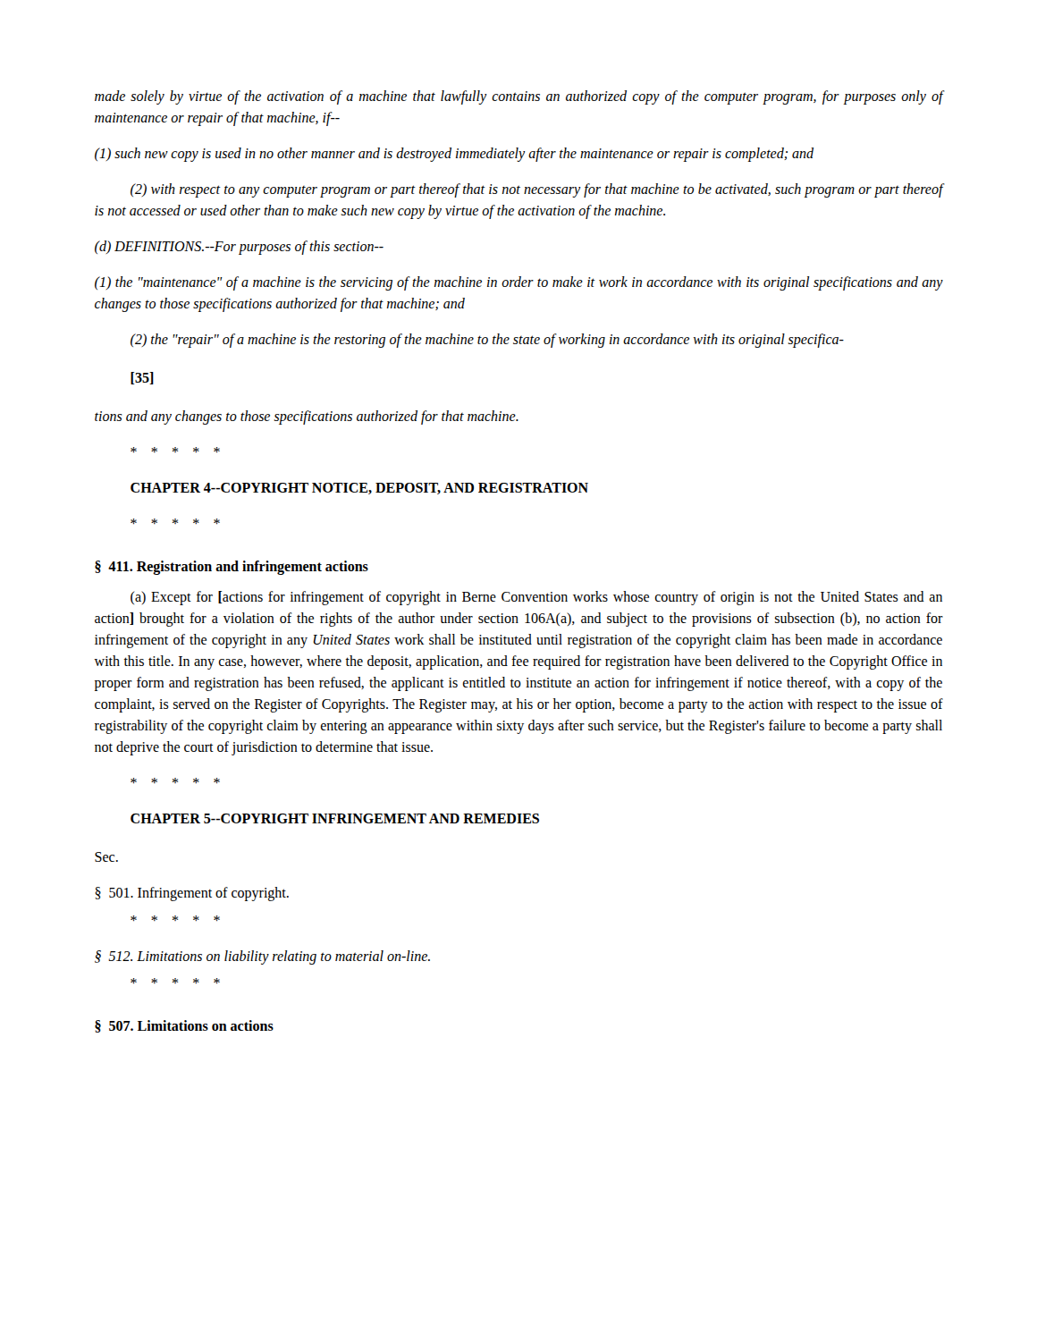made solely by virtue of the activation of a machine that lawfully contains an authorized copy of the computer program, for purposes only of maintenance or repair of that machine, if--
(1) such new copy is used in no other manner and is destroyed immediately after the maintenance or repair is completed; and
(2) with respect to any computer program or part thereof that is not necessary for that machine to be activated, such program or part thereof is not accessed or used other than to make such new copy by virtue of the activation of the machine.
(d) DEFINITIONS.--For purposes of this section--
(1) the "maintenance" of a machine is the servicing of the machine in order to make it work in accordance with its original specifications and any changes to those specifications authorized for that machine; and
(2) the "repair" of a machine is the restoring of the machine to the state of working in accordance with its original specifica-
[35]
tions and any changes to those specifications authorized for that machine.
* * * * *
CHAPTER 4--COPYRIGHT NOTICE, DEPOSIT, AND REGISTRATION
* * * * *
§ 411. Registration and infringement actions
(a) Except for [actions for infringement of copyright in Berne Convention works whose country of origin is not the United States and an action] brought for a violation of the rights of the author under section 106A(a), and subject to the provisions of subsection (b), no action for infringement of the copyright in any United States work shall be instituted until registration of the copyright claim has been made in accordance with this title. In any case, however, where the deposit, application, and fee required for registration have been delivered to the Copyright Office in proper form and registration has been refused, the applicant is entitled to institute an action for infringement if notice thereof, with a copy of the complaint, is served on the Register of Copyrights. The Register may, at his or her option, become a party to the action with respect to the issue of registrability of the copyright claim by entering an appearance within sixty days after such service, but the Register's failure to become a party shall not deprive the court of jurisdiction to determine that issue.
* * * * *
CHAPTER 5--COPYRIGHT INFRINGEMENT AND REMEDIES
Sec.
§ 501. Infringement of copyright.
* * * * *
§ 512. Limitations on liability relating to material on-line.
* * * * *
§ 507. Limitations on actions